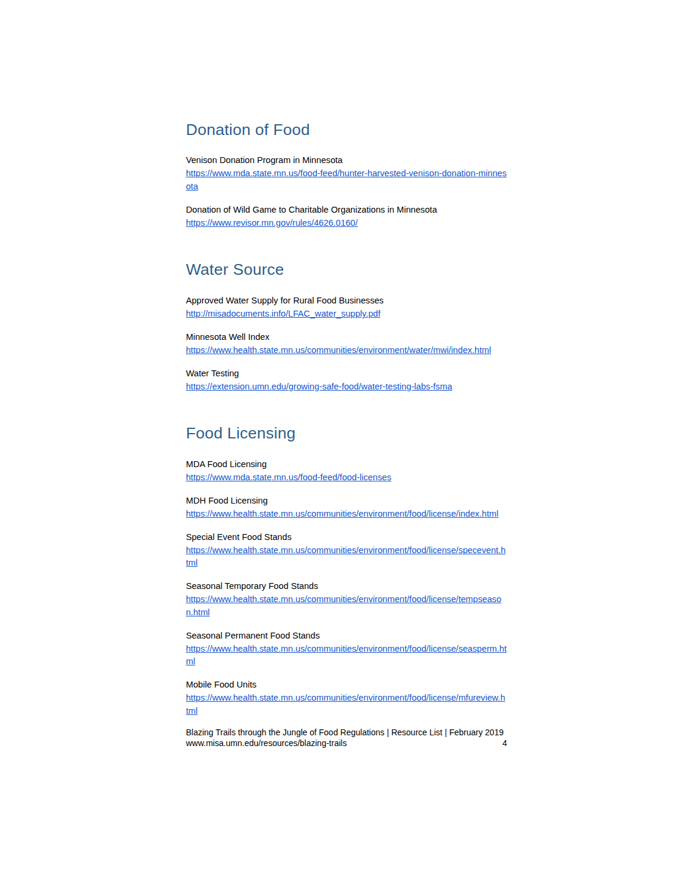Donation of Food
Venison Donation Program in Minnesota https://www.mda.state.mn.us/food-feed/hunter-harvested-venison-donation-minnesota
Donation of Wild Game to Charitable Organizations in Minnesota https://www.revisor.mn.gov/rules/4626.0160/
Water Source
Approved Water Supply for Rural Food Businesses http://misadocuments.info/LFAC_water_supply.pdf
Minnesota Well Index https://www.health.state.mn.us/communities/environment/water/mwi/index.html
Water Testing https://extension.umn.edu/growing-safe-food/water-testing-labs-fsma
Food Licensing
MDA Food Licensing https://www.mda.state.mn.us/food-feed/food-licenses
MDH Food Licensing https://www.health.state.mn.us/communities/environment/food/license/index.html
Special Event Food Stands https://www.health.state.mn.us/communities/environment/food/license/specevent.html
Seasonal Temporary Food Stands https://www.health.state.mn.us/communities/environment/food/license/tempseason.html
Seasonal Permanent Food Stands https://www.health.state.mn.us/communities/environment/food/license/seasperm.html
Mobile Food Units https://www.health.state.mn.us/communities/environment/food/license/mfureview.html
Blazing Trails through the Jungle of Food Regulations | Resource List | February 2019 www.misa.umn.edu/resources/blazing-trails 4